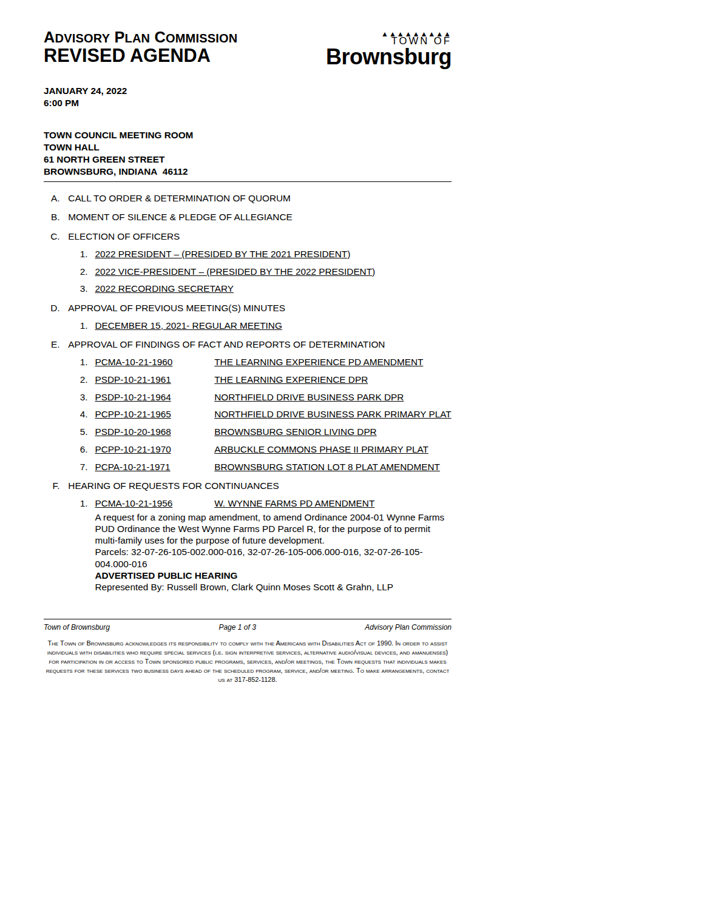ADVISORY PLAN COMMISSION
REVISED AGENDA
▲▲▲▲▲▲▲▲▲
TOWN OF
Brownsburg
JANUARY 24, 2022
6:00 PM
TOWN COUNCIL MEETING ROOM
TOWN HALL
61 NORTH GREEN STREET
BROWNSBURG, INDIANA 46112
CALL TO ORDER & DETERMINATION OF QUORUM
MOMENT OF SILENCE & PLEDGE OF ALLEGIANCE
ELECTION OF OFFICERS
2022 PRESIDENT – (PRESIDED BY THE 2021 PRESIDENT)
2022 VICE-PRESIDENT – (PRESIDED BY THE 2022 PRESIDENT)
2022 RECORDING SECRETARY
APPROVAL OF PREVIOUS MEETING(S) MINUTES
DECEMBER 15, 2021- REGULAR MEETING
APPROVAL OF FINDINGS OF FACT AND REPORTS OF DETERMINATION
PCMA-10-21-1960 THE LEARNING EXPERIENCE PD AMENDMENT
PSDP-10-21-1961 THE LEARNING EXPERIENCE DPR
PSDP-10-21-1964 NORTHFIELD DRIVE BUSINESS PARK DPR
PCPP-10-21-1965 NORTHFIELD DRIVE BUSINESS PARK PRIMARY PLAT
PSDP-10-20-1968 BROWNSBURG SENIOR LIVING DPR
PCPP-10-21-1970 ARBUCKLE COMMONS PHASE II PRIMARY PLAT
PCPA-10-21-1971 BROWNSBURG STATION LOT 8 PLAT AMENDMENT
HEARING OF REQUESTS FOR CONTINUANCES
PCMA-10-21-1956 W. WYNNE FARMS PD AMENDMENT
A request for a zoning map amendment, to amend Ordinance 2004-01 Wynne Farms PUD Ordinance the West Wynne Farms PD Parcel R, for the purpose of to permit multi-family uses for the purpose of future development.
Parcels: 32-07-26-105-002.000-016, 32-07-26-105-006.000-016, 32-07-26-105-004.000-016
ADVERTISED PUBLIC HEARING
Represented By: Russell Brown, Clark Quinn Moses Scott & Grahn, LLP
Town of Brownsburg Page 1 of 3 Advisory Plan Commission
The Town of Brownsburg acknowledges its responsibility to comply with the Americans with Disabilities Act of 1990. In order to assist individuals with disabilities who require special services (i.e. sign interpretive services, alternative audio/visual devices, and amanuenses) for participation in or access to Town sponsored public programs, services, and/or meetings, the Town requests that individuals makes requests for these services two business days ahead of the scheduled program, service, and/or meeting. To make arrangements, contact us at 317-852-1128.